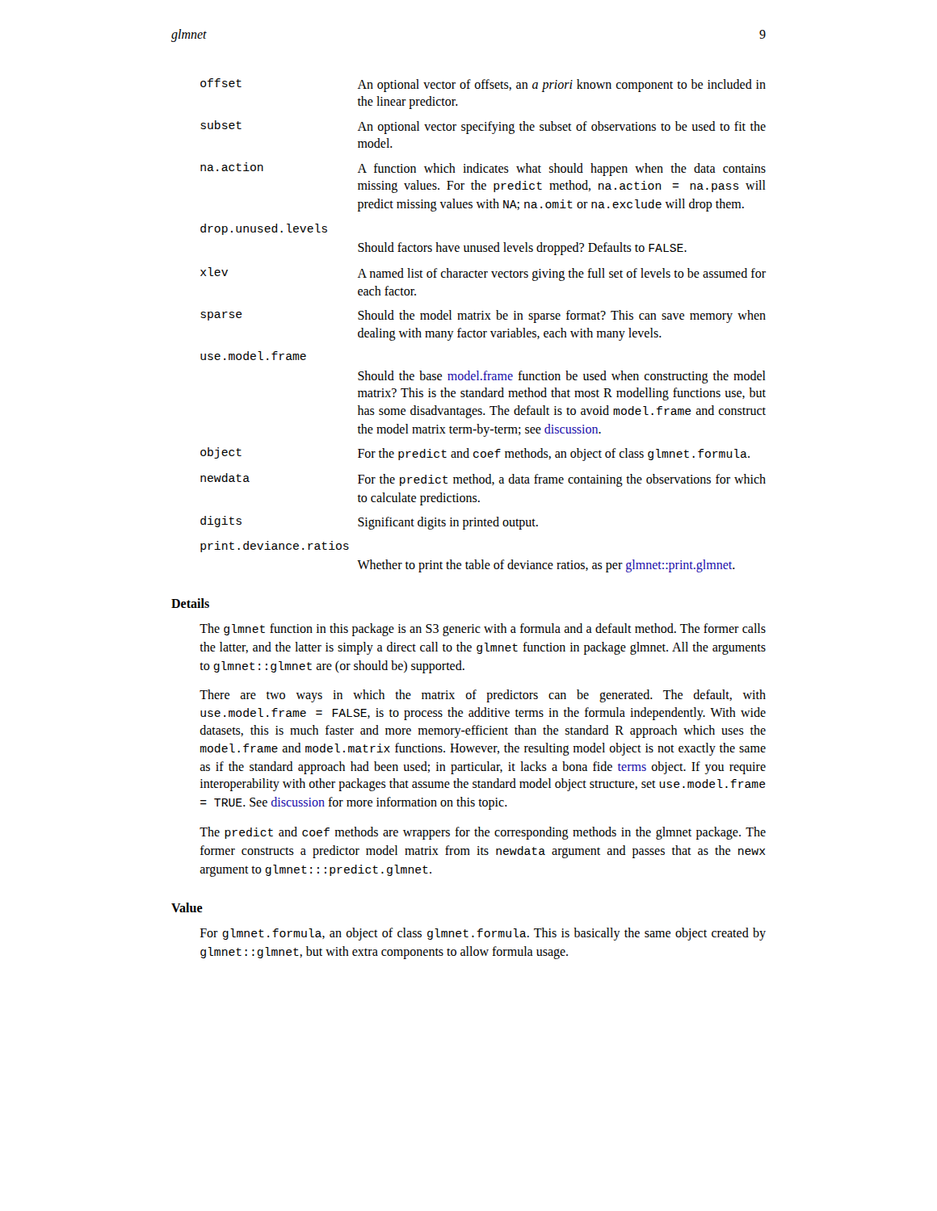glmnet 9
offset
An optional vector of offsets, an a priori known component to be included in the linear predictor.
subset
An optional vector specifying the subset of observations to be used to fit the model.
na.action
A function which indicates what should happen when the data contains missing values. For the predict method, na.action = na.pass will predict missing values with NA; na.omit or na.exclude will drop them.
drop.unused.levels
Should factors have unused levels dropped? Defaults to FALSE.
xlev
A named list of character vectors giving the full set of levels to be assumed for each factor.
sparse
Should the model matrix be in sparse format? This can save memory when dealing with many factor variables, each with many levels.
use.model.frame
Should the base model.frame function be used when constructing the model matrix? This is the standard method that most R modelling functions use, but has some disadvantages. The default is to avoid model.frame and construct the model matrix term-by-term; see discussion.
object
For the predict and coef methods, an object of class glmnet.formula.
newdata
For the predict method, a data frame containing the observations for which to calculate predictions.
digits
Significant digits in printed output.
print.deviance.ratios
Whether to print the table of deviance ratios, as per glmnet::print.glmnet.
Details
The glmnet function in this package is an S3 generic with a formula and a default method. The former calls the latter, and the latter is simply a direct call to the glmnet function in package glmnet. All the arguments to glmnet::glmnet are (or should be) supported.
There are two ways in which the matrix of predictors can be generated. The default, with use.model.frame = FALSE, is to process the additive terms in the formula independently. With wide datasets, this is much faster and more memory-efficient than the standard R approach which uses the model.frame and model.matrix functions. However, the resulting model object is not exactly the same as if the standard approach had been used; in particular, it lacks a bona fide terms object. If you require interoperability with other packages that assume the standard model object structure, set use.model.frame = TRUE. See discussion for more information on this topic.
The predict and coef methods are wrappers for the corresponding methods in the glmnet package. The former constructs a predictor model matrix from its newdata argument and passes that as the newx argument to glmnet:::predict.glmnet.
Value
For glmnet.formula, an object of class glmnet.formula. This is basically the same object created by glmnet::glmnet, but with extra components to allow formula usage.